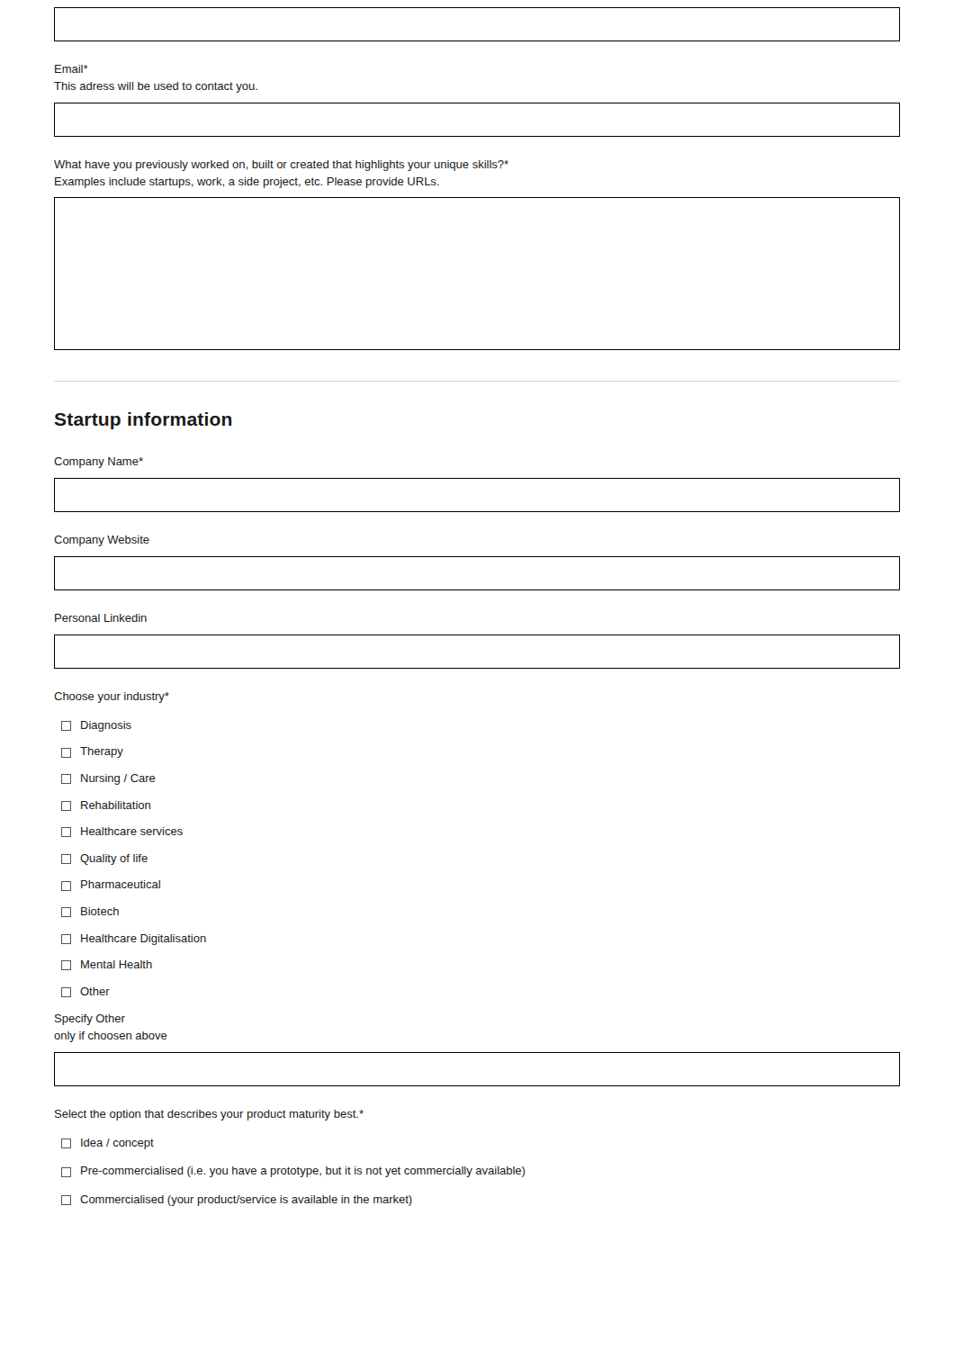Email* This adress will be used to contact you. What have you previously worked on, built or created that highlights your unique skills?* Examples include startups, work, a side project, etc. Please provide URLs.
Startup information
Company Name* Company Website Personal Linkedin Choose your industry*
Diagnosis
Therapy
Nursing / Care
Rehabilitation
Healthcare services
Quality of life
Pharmaceutical
Biotech
Healthcare Digitalisation
Mental Health
Other
Specify Other only if choosen above
Select the option that describes your product maturity best.*
Idea / concept
Pre-commercialised (i.e. you have a prototype, but it is not yet commercially available)
Commercialised (your product/service is available in the market)